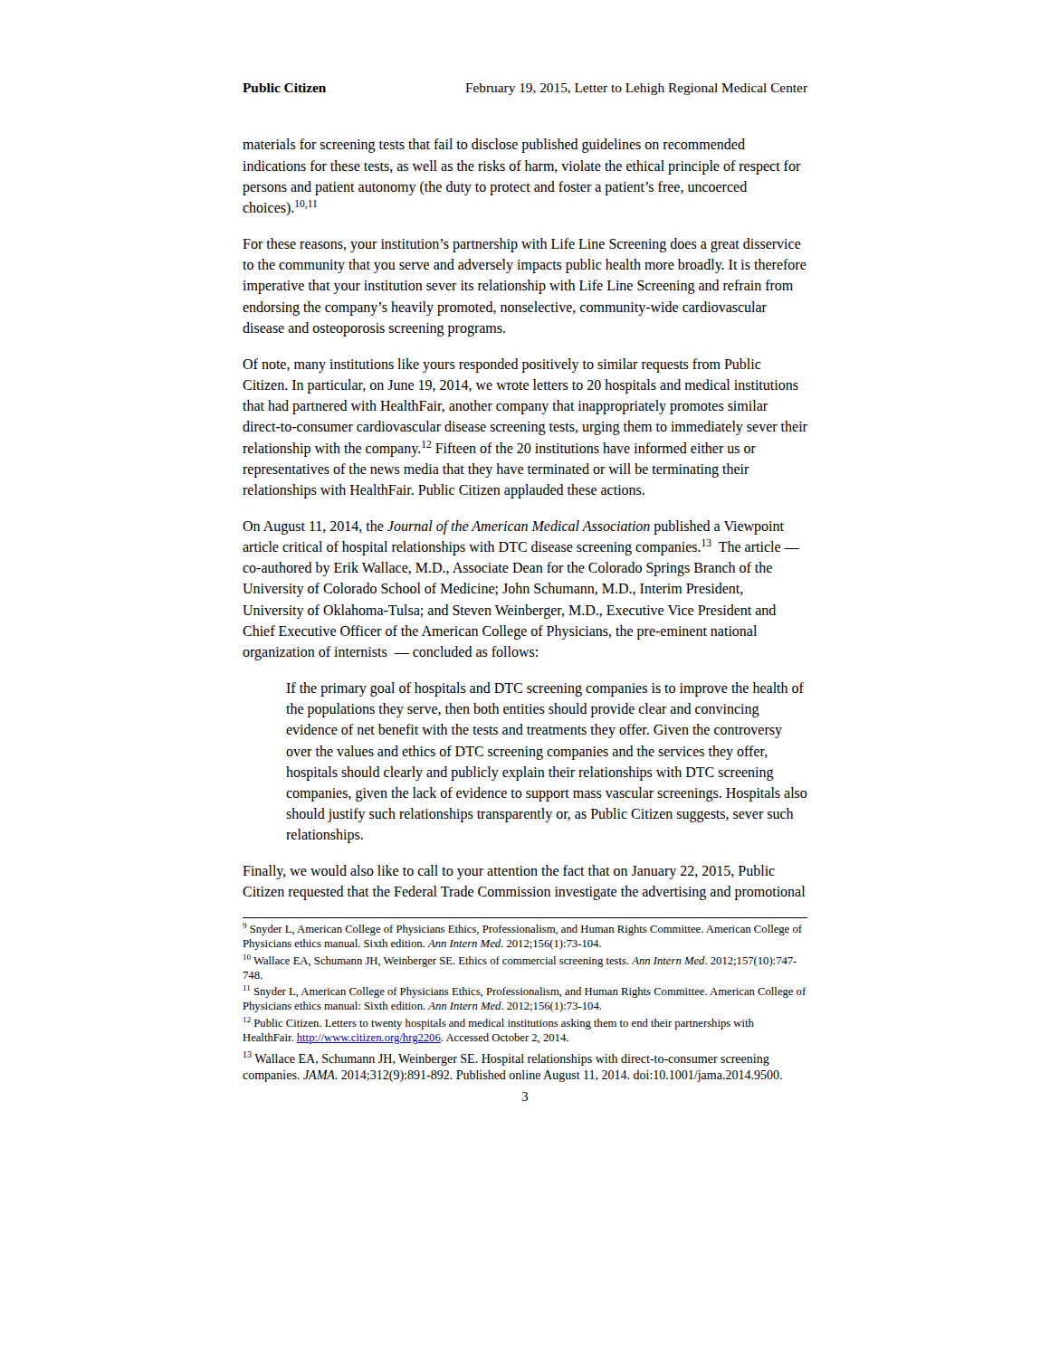Public Citizen
February 19, 2015, Letter to Lehigh Regional Medical Center
materials for screening tests that fail to disclose published guidelines on recommended indications for these tests, as well as the risks of harm, violate the ethical principle of respect for persons and patient autonomy (the duty to protect and foster a patient’s free, uncoerced choices).10,11
For these reasons, your institution’s partnership with Life Line Screening does a great disservice to the community that you serve and adversely impacts public health more broadly. It is therefore imperative that your institution sever its relationship with Life Line Screening and refrain from endorsing the company’s heavily promoted, nonselective, community-wide cardiovascular disease and osteoporosis screening programs.
Of note, many institutions like yours responded positively to similar requests from Public Citizen. In particular, on June 19, 2014, we wrote letters to 20 hospitals and medical institutions that had partnered with HealthFair, another company that inappropriately promotes similar direct-to-consumer cardiovascular disease screening tests, urging them to immediately sever their relationship with the company.12 Fifteen of the 20 institutions have informed either us or representatives of the news media that they have terminated or will be terminating their relationships with HealthFair. Public Citizen applauded these actions.
On August 11, 2014, the Journal of the American Medical Association published a Viewpoint article critical of hospital relationships with DTC disease screening companies.13 The article — co-authored by Erik Wallace, M.D., Associate Dean for the Colorado Springs Branch of the University of Colorado School of Medicine; John Schumann, M.D., Interim President, University of Oklahoma-Tulsa; and Steven Weinberger, M.D., Executive Vice President and Chief Executive Officer of the American College of Physicians, the pre-eminent national organization of internists — concluded as follows:
If the primary goal of hospitals and DTC screening companies is to improve the health of the populations they serve, then both entities should provide clear and convincing evidence of net benefit with the tests and treatments they offer. Given the controversy over the values and ethics of DTC screening companies and the services they offer, hospitals should clearly and publicly explain their relationships with DTC screening companies, given the lack of evidence to support mass vascular screenings. Hospitals also should justify such relationships transparently or, as Public Citizen suggests, sever such relationships.
Finally, we would also like to call to your attention the fact that on January 22, 2015, Public Citizen requested that the Federal Trade Commission investigate the advertising and promotional
9 Snyder L, American College of Physicians Ethics, Professionalism, and Human Rights Committee. American College of Physicians ethics manual. Sixth edition. Ann Intern Med. 2012;156(1):73-104.
10 Wallace EA, Schumann JH, Weinberger SE. Ethics of commercial screening tests. Ann Intern Med. 2012;157(10):747-748.
11 Snyder L, American College of Physicians Ethics, Professionalism, and Human Rights Committee. American College of Physicians ethics manual: Sixth edition. Ann Intern Med. 2012;156(1):73-104.
12 Public Citizen. Letters to twenty hospitals and medical institutions asking them to end their partnerships with HealthFair. http://www.citizen.org/hrg2206. Accessed October 2, 2014.
13 Wallace EA, Schumann JH, Weinberger SE. Hospital relationships with direct-to-consumer screening companies. JAMA. 2014;312(9):891-892. Published online August 11, 2014. doi:10.1001/jama.2014.9500.
3